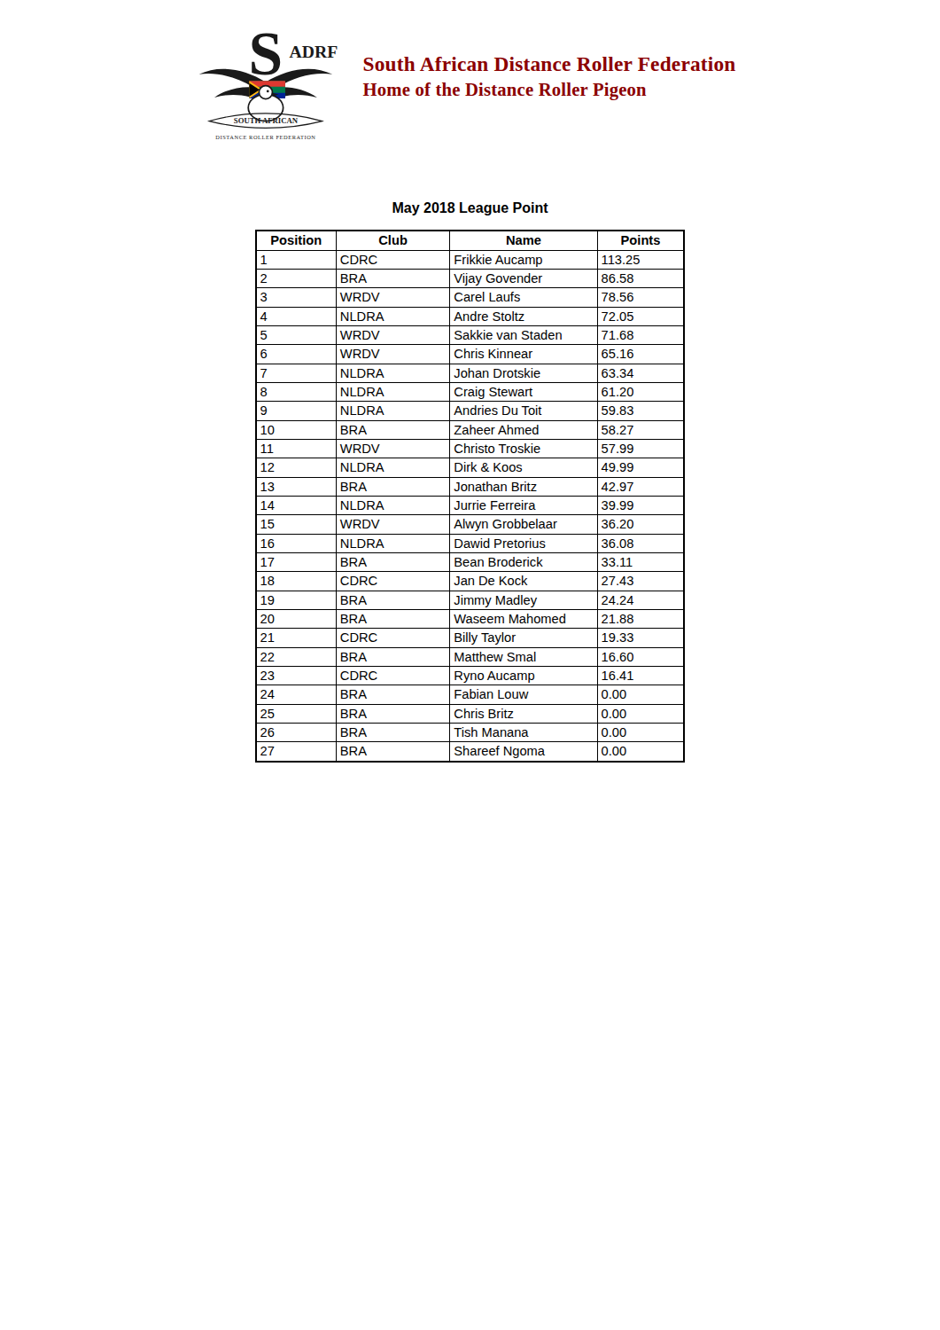S ADRF SOUTH AFRICAN DISTANCE ROLLER FEDERATION
South African Distance Roller Federation
Home of the Distance Roller Pigeon
May 2018 League Point
| Position | Club | Name | Points |
| --- | --- | --- | --- |
| 1 | CDRC | Frikkie Aucamp | 113.25 |
| 2 | BRA | Vijay Govender | 86.58 |
| 3 | WRDV | Carel Laufs | 78.56 |
| 4 | NLDRA | Andre Stoltz | 72.05 |
| 5 | WRDV | Sakkie van Staden | 71.68 |
| 6 | WRDV | Chris Kinnear | 65.16 |
| 7 | NLDRA | Johan Drotskie | 63.34 |
| 8 | NLDRA | Craig Stewart | 61.20 |
| 9 | NLDRA | Andries Du Toit | 59.83 |
| 10 | BRA | Zaheer Ahmed | 58.27 |
| 11 | WRDV | Christo Troskie | 57.99 |
| 12 | NLDRA | Dirk & Koos | 49.99 |
| 13 | BRA | Jonathan Britz | 42.97 |
| 14 | NLDRA | Jurrie Ferreira | 39.99 |
| 15 | WRDV | Alwyn Grobbelaar | 36.20 |
| 16 | NLDRA | Dawid Pretorius | 36.08 |
| 17 | BRA | Bean Broderick | 33.11 |
| 18 | CDRC | Jan De Kock | 27.43 |
| 19 | BRA | Jimmy Madley | 24.24 |
| 20 | BRA | Waseem Mahomed | 21.88 |
| 21 | CDRC | Billy Taylor | 19.33 |
| 22 | BRA | Matthew Smal | 16.60 |
| 23 | CDRC | Ryno Aucamp | 16.41 |
| 24 | BRA | Fabian Louw | 0.00 |
| 25 | BRA | Chris Britz | 0.00 |
| 26 | BRA | Tish Manana | 0.00 |
| 27 | BRA | Shareef Ngoma | 0.00 |